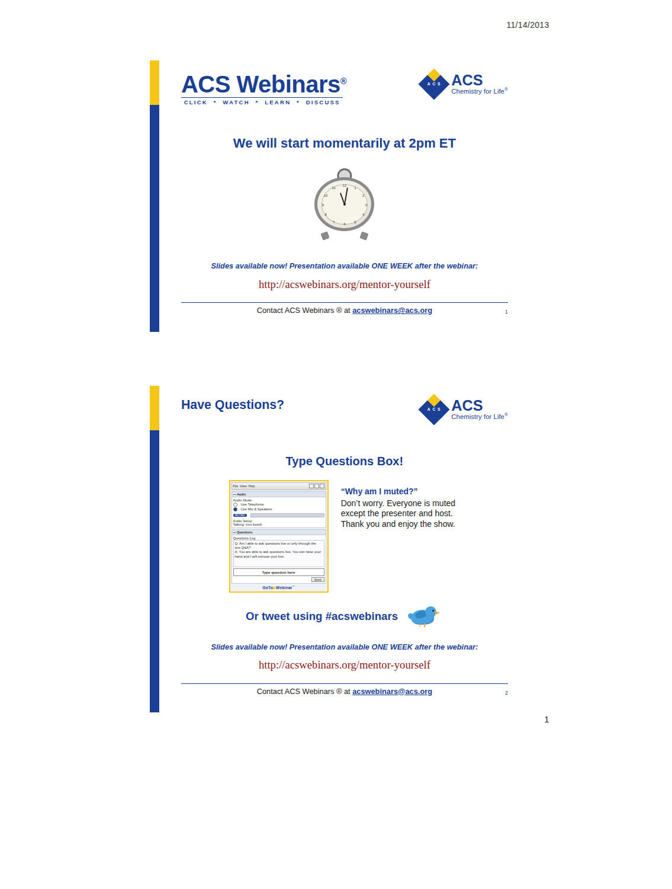11/14/2013
ACS Webinars®
CLICK * WATCH * LEARN * DISCUSS
A C S
ACS
Chemistry for Life®
We will start momentarily at 2pm ET
12 1 2 3 4 5 6 7 8 9 10 11
Slides available now! Presentation available ONE WEEK after the webinar:
http://acswebinars.org/mentor-yourself
Contact ACS Webinars ® at acswebinars@acs.org 1
Have Questions?
A C S
ACS
Chemistry for Life®
Type Questions Box!
File View Help
— Audio
Audio Mode:
Use Telephone
Use Mic & Speakers
MUTED
Audio Setup
Talking: (not listed)
— Questions
Questions Log
Q: Am I able to ask questions live or only through the text Q&A?
A: You are able to ask questions live. You can raise your hand and I will unmute your line.
Type question here
Send
GoTo▶Webinar™
“Why am I muted?” Don’t worry. Everyone is muted except the presenter and host. Thank you and enjoy the show.
Or tweet using #acswebinars
Slides available now! Presentation available ONE WEEK after the webinar:
http://acswebinars.org/mentor-yourself
Contact ACS Webinars ® at acswebinars@acs.org 2
1